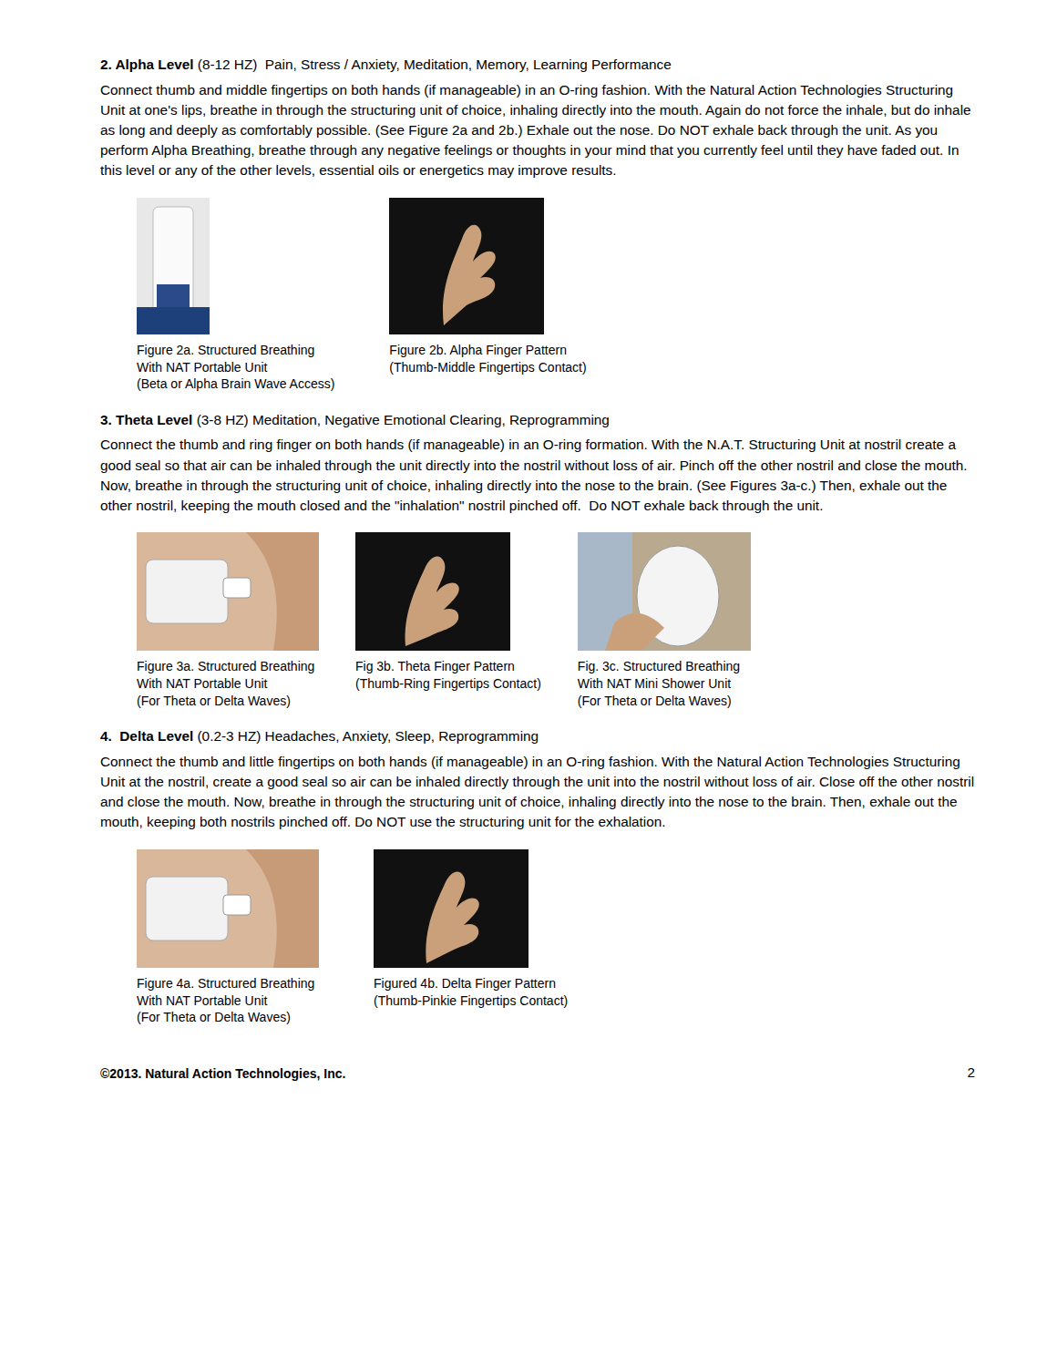2. Alpha Level (8-12 HZ) Pain, Stress / Anxiety, Meditation, Memory, Learning Performance
Connect thumb and middle fingertips on both hands (if manageable) in an O-ring fashion. With the Natural Action Technologies Structuring Unit at one's lips, breathe in through the structuring unit of choice, inhaling directly into the mouth. Again do not force the inhale, but do inhale as long and deeply as comfortably possible. (See Figure 2a and 2b.) Exhale out the nose. Do NOT exhale back through the unit. As you perform Alpha Breathing, breathe through any negative feelings or thoughts in your mind that you currently feel until they have faded out. In this level or any of the other levels, essential oils or energetics may improve results.
Figure 2a. Structured Breathing
With NAT Portable Unit
(Beta or Alpha Brain Wave Access)
Figure 2b. Alpha Finger Pattern
(Thumb-Middle Fingertips Contact)
3. Theta Level (3-8 HZ) Meditation, Negative Emotional Clearing, Reprogramming
Connect the thumb and ring finger on both hands (if manageable) in an O-ring formation. With the N.A.T. Structuring Unit at nostril create a good seal so that air can be inhaled through the unit directly into the nostril without loss of air. Pinch off the other nostril and close the mouth. Now, breathe in through the structuring unit of choice, inhaling directly into the nose to the brain. (See Figures 3a-c.) Then, exhale out the other nostril, keeping the mouth closed and the "inhalation" nostril pinched off. Do NOT exhale back through the unit.
Figure 3a. Structured Breathing
With NAT Portable Unit
(For Theta or Delta Waves)
Fig 3b. Theta Finger Pattern
(Thumb-Ring Fingertips Contact)
Fig. 3c. Structured Breathing
With NAT Mini Shower Unit
(For Theta or Delta Waves)
4. Delta Level (0.2-3 HZ) Headaches, Anxiety, Sleep, Reprogramming
Connect the thumb and little fingertips on both hands (if manageable) in an O-ring fashion. With the Natural Action Technologies Structuring Unit at the nostril, create a good seal so air can be inhaled directly through the unit into the nostril without loss of air. Close off the other nostril and close the mouth. Now, breathe in through the structuring unit of choice, inhaling directly into the nose to the brain. Then, exhale out the mouth, keeping both nostrils pinched off. Do NOT use the structuring unit for the exhalation.
Figure 4a. Structured Breathing
With NAT Portable Unit
(For Theta or Delta Waves)
Figured 4b. Delta Finger Pattern
(Thumb-Pinkie Fingertips Contact)
©2013. Natural Action Technologies, Inc.
2